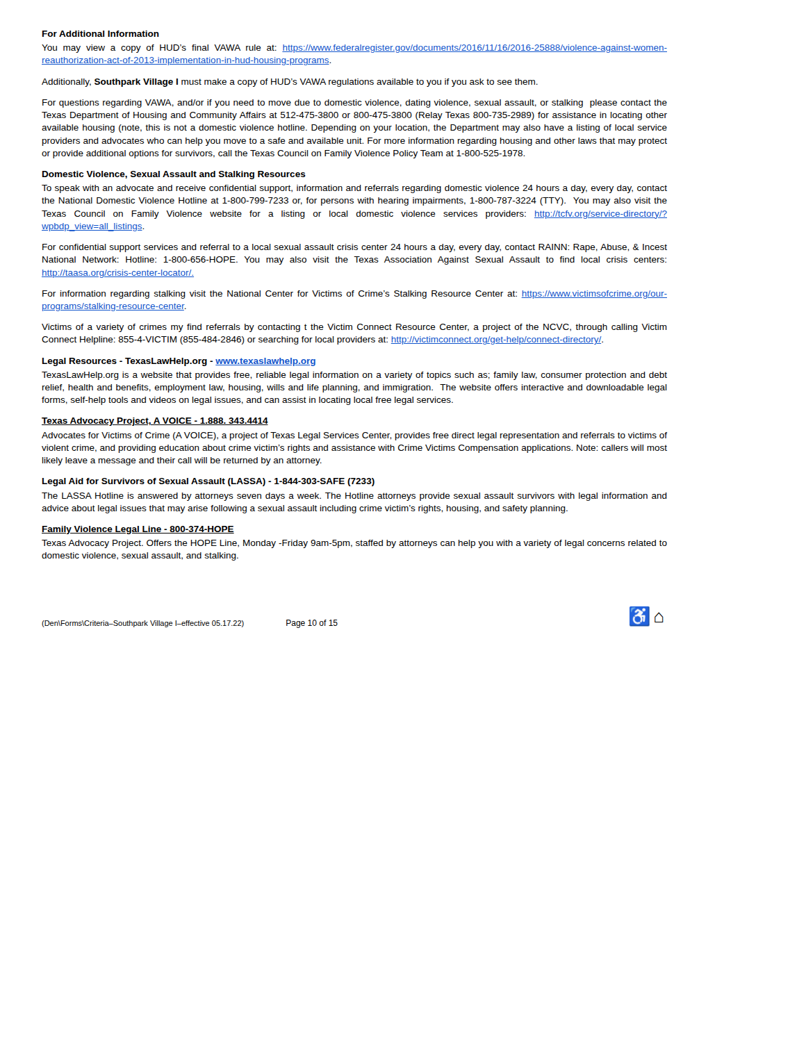For Additional Information
You may view a copy of HUD’s final VAWA rule at: https://www.federalregister.gov/documents/2016/11/16/2016-25888/violence-against-women-reauthorization-act-of-2013-implementation-in-hud-housing-programs.
Additionally, Southpark Village I must make a copy of HUD’s VAWA regulations available to you if you ask to see them.
For questions regarding VAWA, and/or if you need to move due to domestic violence, dating violence, sexual assault, or stalking please contact the Texas Department of Housing and Community Affairs at 512-475-3800 or 800-475-3800 (Relay Texas 800-735-2989) for assistance in locating other available housing (note, this is not a domestic violence hotline. Depending on your location, the Department may also have a listing of local service providers and advocates who can help you move to a safe and available unit. For more information regarding housing and other laws that may protect or provide additional options for survivors, call the Texas Council on Family Violence Policy Team at 1-800-525-1978.
Domestic Violence, Sexual Assault and Stalking Resources
To speak with an advocate and receive confidential support, information and referrals regarding domestic violence 24 hours a day, every day, contact the National Domestic Violence Hotline at 1-800-799-7233 or, for persons with hearing impairments, 1-800-787-3224 (TTY). You may also visit the Texas Council on Family Violence website for a listing or local domestic violence services providers: http://tcfv.org/service-directory/?wpbdp_view=all_listings.
For confidential support services and referral to a local sexual assault crisis center 24 hours a day, every day, contact RAINN: Rape, Abuse, & Incest National Network: Hotline: 1-800-656-HOPE. You may also visit the Texas Association Against Sexual Assault to find local crisis centers: http://taasa.org/crisis-center-locator/.
For information regarding stalking visit the National Center for Victims of Crime’s Stalking Resource Center at: https://www.victimsofcrime.org/our-programs/stalking-resource-center.
Victims of a variety of crimes my find referrals by contacting t the Victim Connect Resource Center, a project of the NCVC, through calling Victim Connect Helpline: 855-4-VICTIM (855-484-2846) or searching for local providers at: http://victimconnect.org/get-help/connect-directory/.
Legal Resources - TexasLawHelp.org - www.texaslawhelp.org
TexasLawHelp.org is a website that provides free, reliable legal information on a variety of topics such as; family law, consumer protection and debt relief, health and benefits, employment law, housing, wills and life planning, and immigration. The website offers interactive and downloadable legal forms, self-help tools and videos on legal issues, and can assist in locating local free legal services.
Texas Advocacy Project, A VOICE - 1.888. 343.4414
Advocates for Victims of Crime (A VOICE), a project of Texas Legal Services Center, provides free direct legal representation and referrals to victims of violent crime, and providing education about crime victim’s rights and assistance with Crime Victims Compensation applications. Note: callers will most likely leave a message and their call will be returned by an attorney.
Legal Aid for Survivors of Sexual Assault (LASSA) - 1-844-303-SAFE (7233)
The LASSA Hotline is answered by attorneys seven days a week. The Hotline attorneys provide sexual assault survivors with legal information and advice about legal issues that may arise following a sexual assault including crime victim’s rights, housing, and safety planning.
Family Violence Legal Line - 800-374-HOPE
Texas Advocacy Project. Offers the HOPE Line, Monday -Friday 9am-5pm, staffed by attorneys can help you with a variety of legal concerns related to domestic violence, sexual assault, and stalking.
(Den\Forms\Criteria–Southpark Village I–effective 05.17.22)
Page 10 of 15
♿⌂